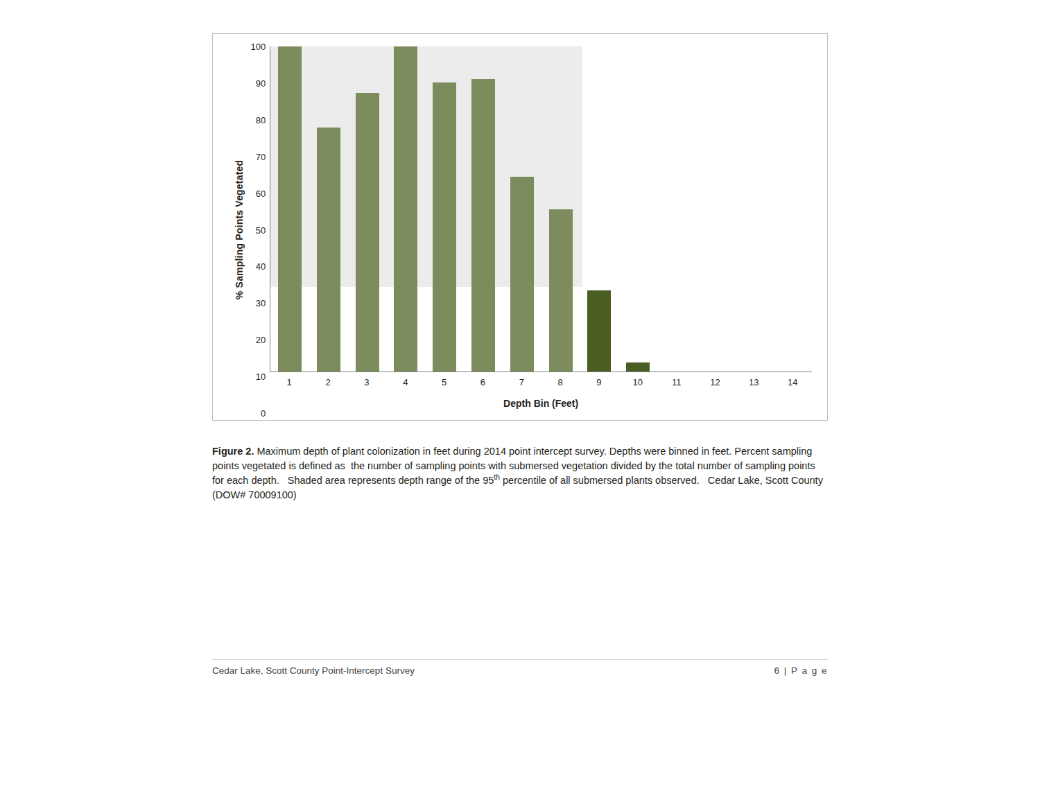% Sampling Points Vegetated
100 90 80 70 60 50 40 30 20 10 0
1
2
3
4
5
6
7
8
9
10
11
12
13
14
Depth Bin (Feet)
Figure 2. Maximum depth of plant colonization in feet during 2014 point intercept survey. Depths were binned in feet. Percent sampling points vegetated is defined as the number of sampling points with submersed vegetation divided by the total number of sampling points for each depth. Shaded area represents depth range of the 95th percentile of all submersed plants observed. Cedar Lake, Scott County (DOW# 70009100)
Cedar Lake, Scott County Point-Intercept Survey
6 | P a g e